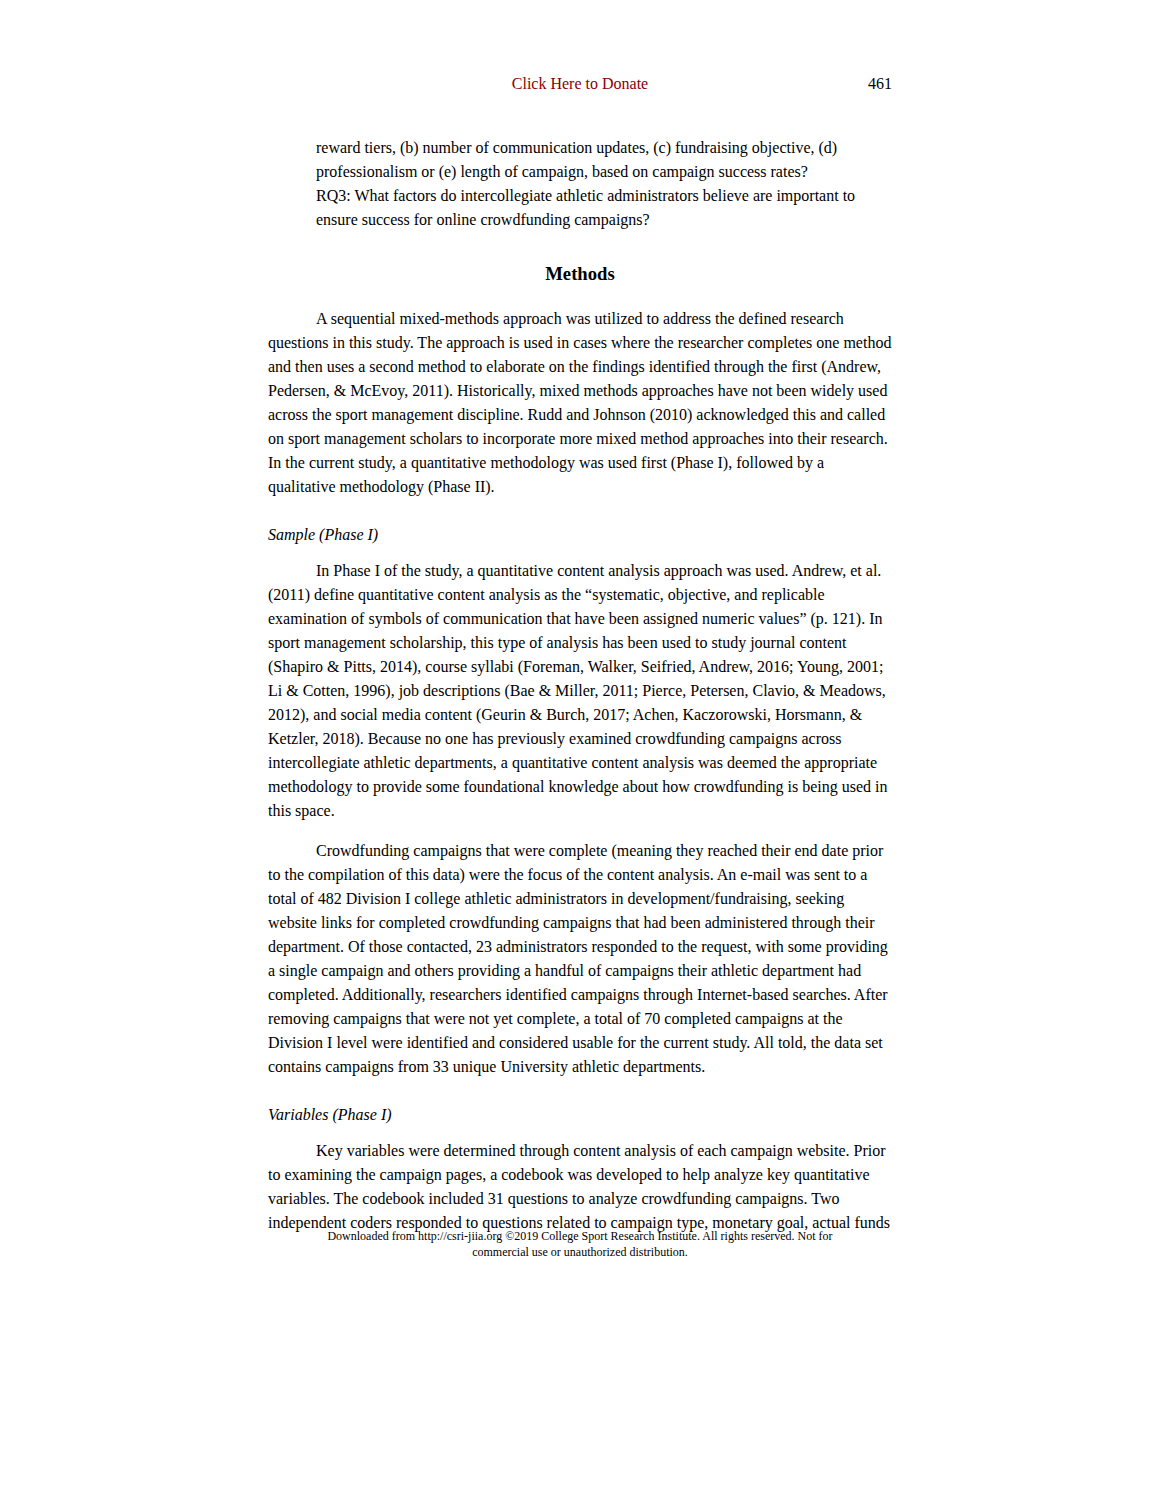Click Here to Donate 461
reward tiers, (b) number of communication updates, (c) fundraising objective, (d) professionalism or (e) length of campaign, based on campaign success rates?
RQ3: What factors do intercollegiate athletic administrators believe are important to ensure success for online crowdfunding campaigns?
Methods
A sequential mixed-methods approach was utilized to address the defined research questions in this study. The approach is used in cases where the researcher completes one method and then uses a second method to elaborate on the findings identified through the first (Andrew, Pedersen, & McEvoy, 2011). Historically, mixed methods approaches have not been widely used across the sport management discipline. Rudd and Johnson (2010) acknowledged this and called on sport management scholars to incorporate more mixed method approaches into their research. In the current study, a quantitative methodology was used first (Phase I), followed by a qualitative methodology (Phase II).
Sample (Phase I)
In Phase I of the study, a quantitative content analysis approach was used. Andrew, et al. (2011) define quantitative content analysis as the “systematic, objective, and replicable examination of symbols of communication that have been assigned numeric values” (p. 121). In sport management scholarship, this type of analysis has been used to study journal content (Shapiro & Pitts, 2014), course syllabi (Foreman, Walker, Seifried, Andrew, 2016; Young, 2001; Li & Cotten, 1996), job descriptions (Bae & Miller, 2011; Pierce, Petersen, Clavio, & Meadows, 2012), and social media content (Geurin & Burch, 2017; Achen, Kaczorowski, Horsmann, & Ketzler, 2018). Because no one has previously examined crowdfunding campaigns across intercollegiate athletic departments, a quantitative content analysis was deemed the appropriate methodology to provide some foundational knowledge about how crowdfunding is being used in this space.
Crowdfunding campaigns that were complete (meaning they reached their end date prior to the compilation of this data) were the focus of the content analysis. An e-mail was sent to a total of 482 Division I college athletic administrators in development/fundraising, seeking website links for completed crowdfunding campaigns that had been administered through their department. Of those contacted, 23 administrators responded to the request, with some providing a single campaign and others providing a handful of campaigns their athletic department had completed. Additionally, researchers identified campaigns through Internet-based searches. After removing campaigns that were not yet complete, a total of 70 completed campaigns at the Division I level were identified and considered usable for the current study. All told, the data set contains campaigns from 33 unique University athletic departments.
Variables (Phase I)
Key variables were determined through content analysis of each campaign website. Prior to examining the campaign pages, a codebook was developed to help analyze key quantitative variables. The codebook included 31 questions to analyze crowdfunding campaigns. Two independent coders responded to questions related to campaign type, monetary goal, actual funds
Downloaded from http://csri-jiia.org ©2019 College Sport Research Institute. All rights reserved. Not for
commercial use or unauthorized distribution.